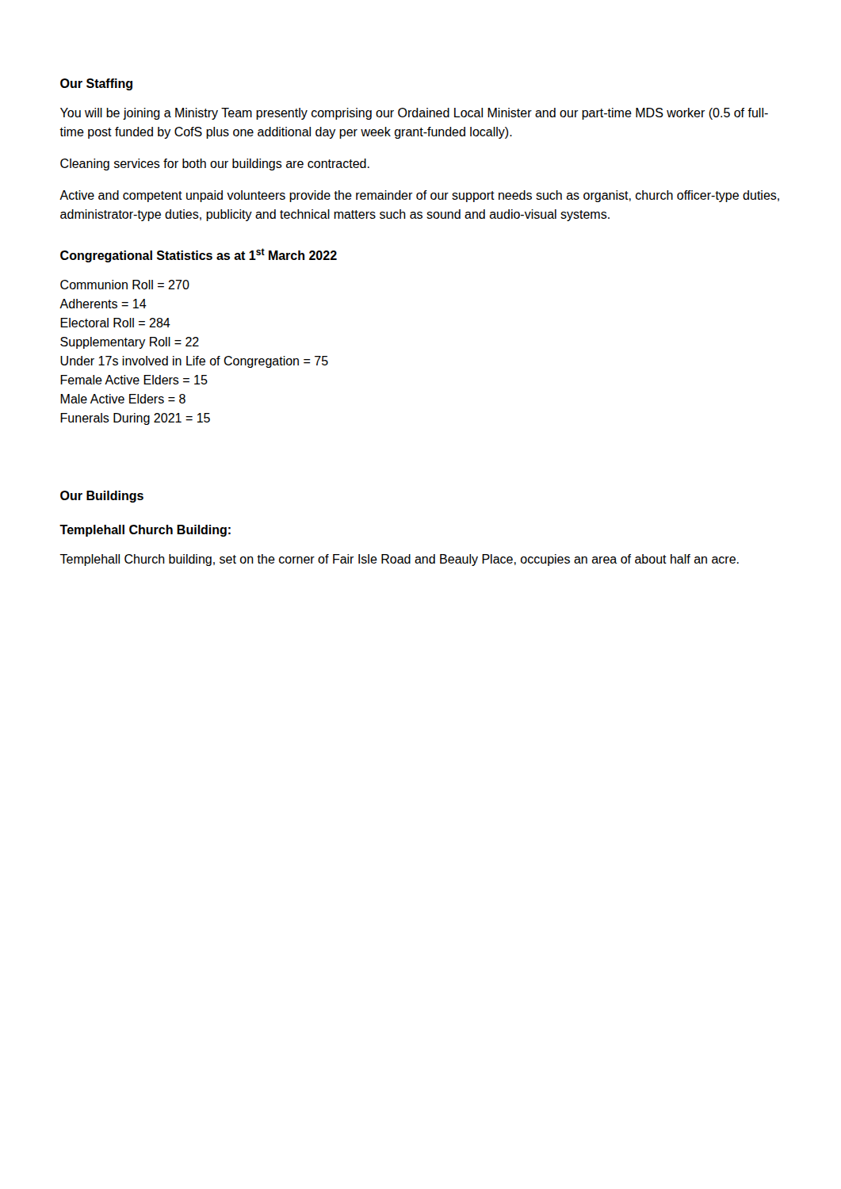Our Staffing
You will be joining a Ministry Team presently comprising our Ordained Local Minister and our part-time MDS worker (0.5 of full-time post funded by CofS plus one additional day per week grant-funded locally).
Cleaning services for both our buildings are contracted.
Active and competent unpaid volunteers provide the remainder of our support needs such as organist, church officer-type duties, administrator-type duties, publicity and technical matters such as sound and audio-visual systems.
Congregational Statistics as at 1st March 2022
Communion Roll = 270
Adherents = 14
Electoral Roll = 284
Supplementary Roll = 22
Under 17s involved in Life of Congregation = 75
Female Active Elders = 15
Male Active Elders = 8
Funerals During 2021 = 15
Our Buildings
Templehall Church Building:
Templehall Church building, set on the corner of Fair Isle Road and Beauly Place, occupies an area of about half an acre.